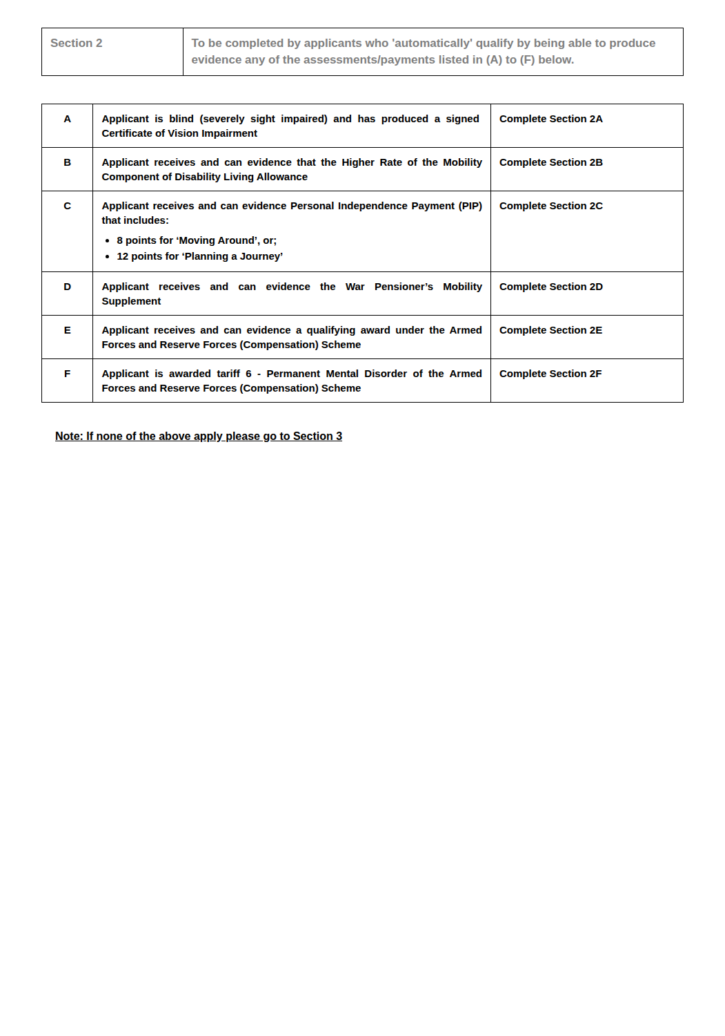| Section 2 | To be completed by applicants who 'automatically' qualify by being able to produce evidence any of the assessments/payments listed in (A) to (F) below. |
| A | Applicant is blind (severely sight impaired) and has produced a signed Certificate of Vision Impairment | Complete Section 2A |
| B | Applicant receives and can evidence that the Higher Rate of the Mobility Component of Disability Living Allowance | Complete Section 2B |
| C | Applicant receives and can evidence Personal Independence Payment (PIP) that includes: 8 points for ‘Moving Around’, or; 12 points for ‘Planning a Journey’ | Complete Section 2C |
| D | Applicant receives and can evidence the War Pensioner’s Mobility Supplement | Complete Section 2D |
| E | Applicant receives and can evidence a qualifying award under the Armed Forces and Reserve Forces (Compensation) Scheme | Complete Section 2E |
| F | Applicant is awarded tariff 6 - Permanent Mental Disorder of the Armed Forces and Reserve Forces (Compensation) Scheme | Complete Section 2F |
Note: If none of the above apply please go to Section 3